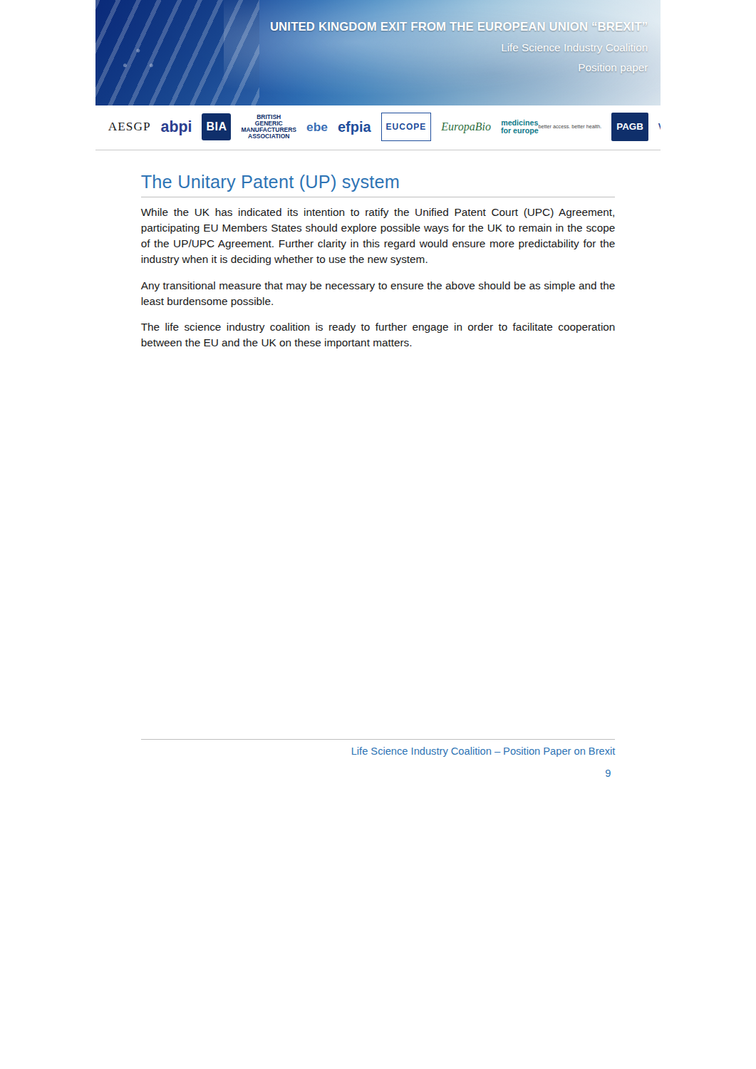UNITED KINGDOM EXIT FROM THE EUROPEAN UNION “BREXIT”
Life Science Industry Coalition
Position paper
AESGP abpi BIA British
Generic
Manufacturers
Association ebe efpia EUCOPE EuropaBio medicines
for europebetter access. better health. PAGB Vaccines EuropeAn industry for healthy lives
The Unitary Patent (UP) system
While the UK has indicated its intention to ratify the Unified Patent Court (UPC) Agreement, participating EU Members States should explore possible ways for the UK to remain in the scope of the UP/UPC Agreement. Further clarity in this regard would ensure more predictability for the industry when it is deciding whether to use the new system.
Any transitional measure that may be necessary to ensure the above should be as simple and the least burdensome possible.
The life science industry coalition is ready to further engage in order to facilitate cooperation between the EU and the UK on these important matters.
Life Science Industry Coalition – Position Paper on Brexit
9